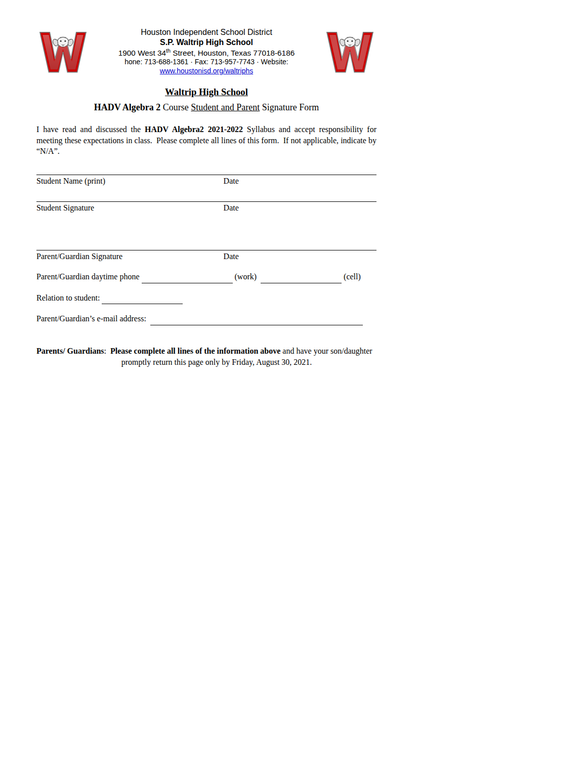Houston Independent School District
S.P. Waltrip High School
1900 West 34th Street, Houston, Texas 77018-6186
hone: 713-688-1361 · Fax: 713-957-7743 · Website: www.houstonisd.org/waltriphs
Waltrip High School
HADV Algebra 2 Course Student and Parent Signature Form
I have read and discussed the HADV Algebra2 2021-2022 Syllabus and accept responsibility for meeting these expectations in class. Please complete all lines of this form. If not applicable, indicate by “N/A”.
Student Name (print)
Date
Student Signature
Date
Parent/Guardian Signature
Date
Parent/Guardian daytime phone (work) (cell)
Relation to student:
Parent/Guardian’s e-mail address:
Parents/ Guardians: Please complete all lines of the information above and have your son/daughter promptly return this page only by Friday, August 30, 2021.